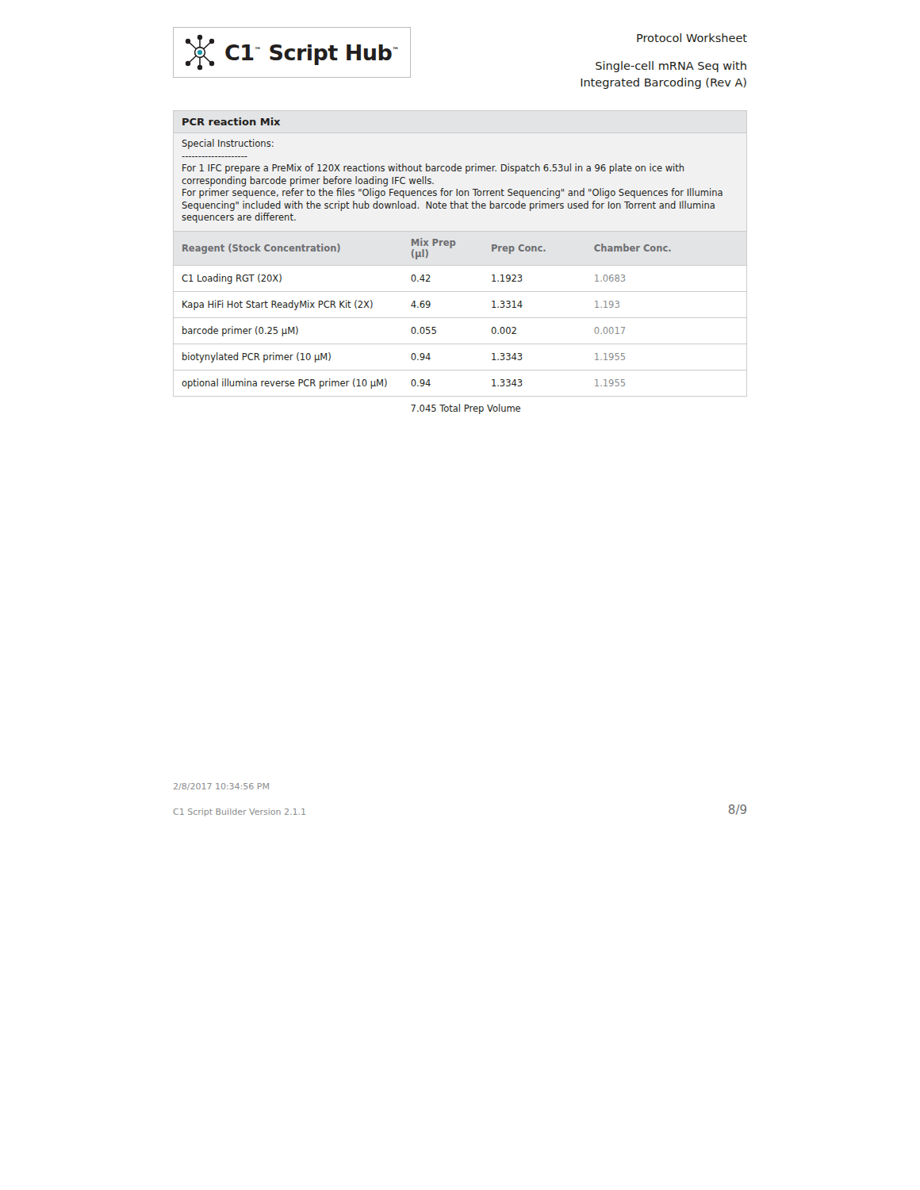C1™ Script Hub™
Protocol Worksheet
Single-cell mRNA Seq with
Integrated Barcoding (Rev A)
PCR reaction Mix
Special Instructions:
--------------------
For 1 IFC prepare a PreMix of 120X reactions without barcode primer. Dispatch 6.53ul in a 96 plate on ice with corresponding barcode primer before loading IFC wells.
For primer sequence, refer to the files "Oligo Fequences for Ion Torrent Sequencing" and "Oligo Sequences for Illumina Sequencing" included with the script hub download. Note that the barcode primers used for Ion Torrent and Illumina sequencers are different.
| Reagent (Stock Concentration) | Mix Prep (µl) | Prep Conc. | Chamber Conc. |
| --- | --- | --- | --- |
| C1 Loading RGT (20X) | 0.42 | 1.1923 | 1.0683 |
| Kapa HiFi Hot Start ReadyMix PCR Kit (2X) | 4.69 | 1.3314 | 1.193 |
| barcode primer (0.25 µM) | 0.055 | 0.002 | 0.0017 |
| biotynylated PCR primer (10 µM) | 0.94 | 1.3343 | 1.1955 |
| optional illumina reverse PCR primer (10 µM) | 0.94 | 1.3343 | 1.1955 |
7.045 Total Prep Volume
2/8/2017 10:34:56 PM
C1 Script Builder Version 2.1.1
8/9